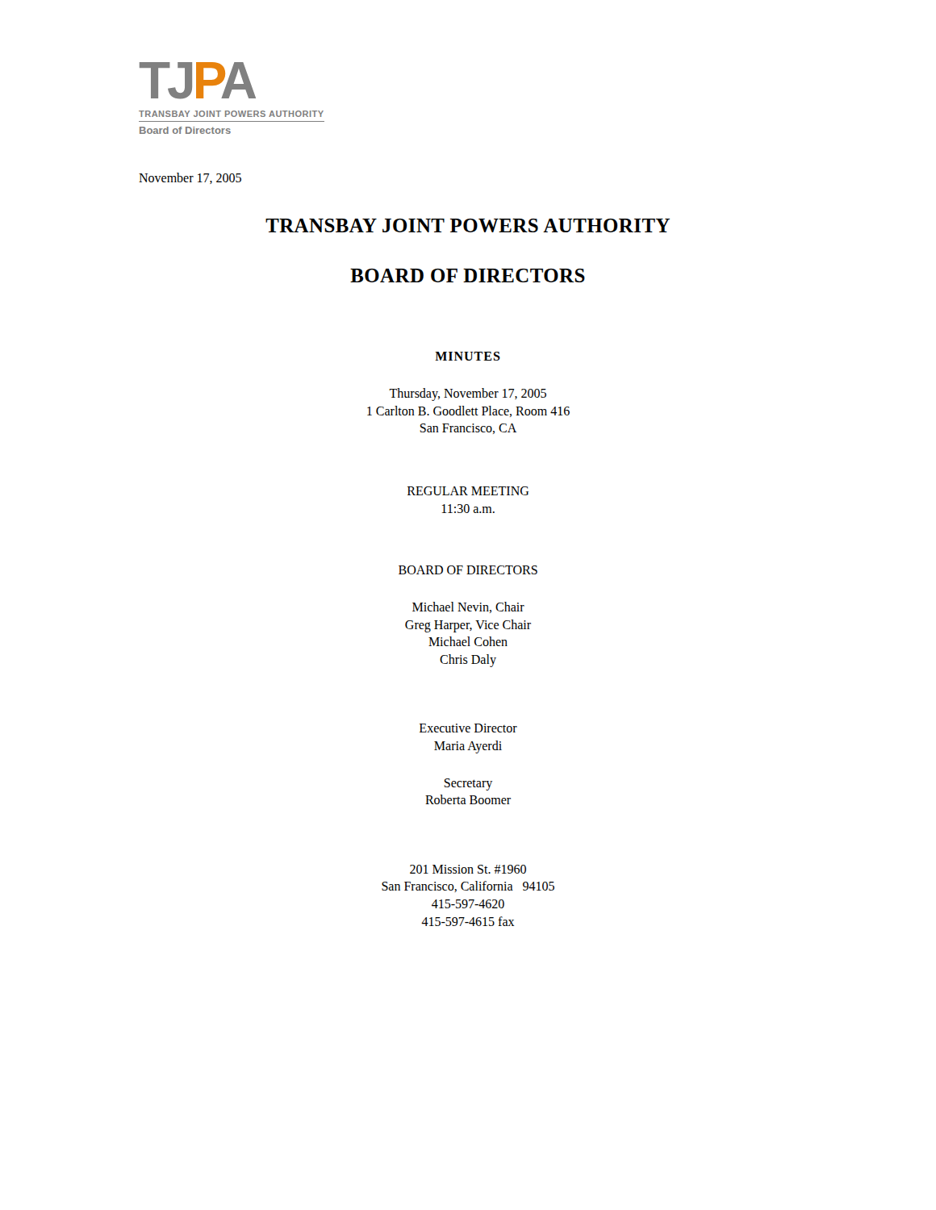TJPA
TRANSBAY JOINT POWERS AUTHORITY
Board of Directors
November 17, 2005
TRANSBAY JOINT POWERS AUTHORITY
BOARD OF DIRECTORS
MINUTES
Thursday, November 17, 2005
1 Carlton B. Goodlett Place, Room 416
San Francisco, CA
REGULAR MEETING
11:30 a.m.
BOARD OF DIRECTORS
Michael Nevin, Chair
Greg Harper, Vice Chair
Michael Cohen
Chris Daly
Executive Director
Maria Ayerdi
Secretary
Roberta Boomer
201 Mission St. #1960
San Francisco, California 94105
415-597-4620
415-597-4615 fax